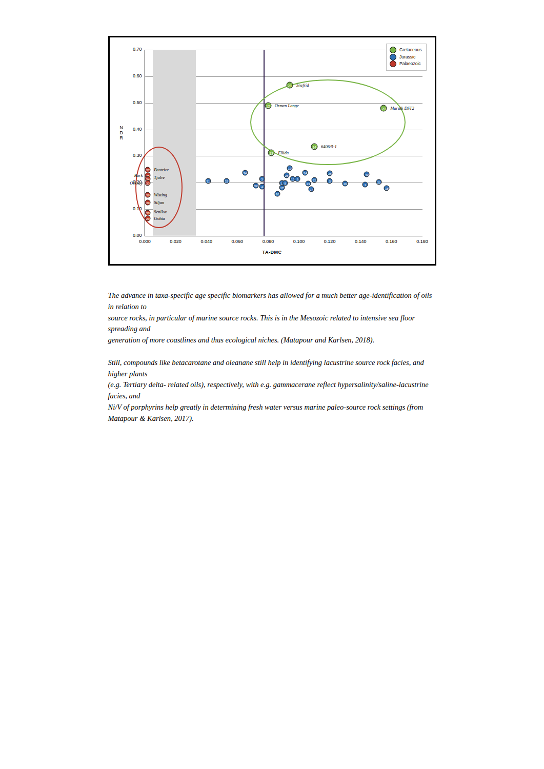N
D
R
0.70
0.60
0.50
0.40
0.30
0.20
0.10
0.00
0.000
0.020
0.040
0.060
0.080
0.100
0.120
0.140
0.160
0.180
28
Snefrid
12
Ormen Lange
20
Marulk DST2
14
6406/5-1
13
Ellida
31
33
34
3
32
4
19
25
15
9
11
8
17
10
24
23
22
27
26
5
16
40
1
21
18
37
Beatrice
35
Bark
34
Tjalve
33
Orkney
36
Wisting
39
Siljan
38
Senllox
29
Gohta
TA-DMC
Cretaceous
Jurassic
Palaeozoic
The advance in taxa-specific age specific biomarkers has allowed for a much better age-identification of oils in relation to
source rocks, in particular of marine source rocks. This is in the Mesozoic related to intensive sea floor spreading and
generation of more coastlines and thus ecological niches. (Matapour and Karlsen, 2018).
Still, compounds like betacarotane and oleanane still help in identifying lacustrine source rock facies, and higher plants
(e.g. Tertiary delta- related oils), respectively, with e.g. gammacerane reflect hypersalinity/saline-lacustrine facies, and
Ni/V of porphyrins help greatly in determining fresh water versus marine paleo-source rock settings (from Matapour & Karlsen, 2017).